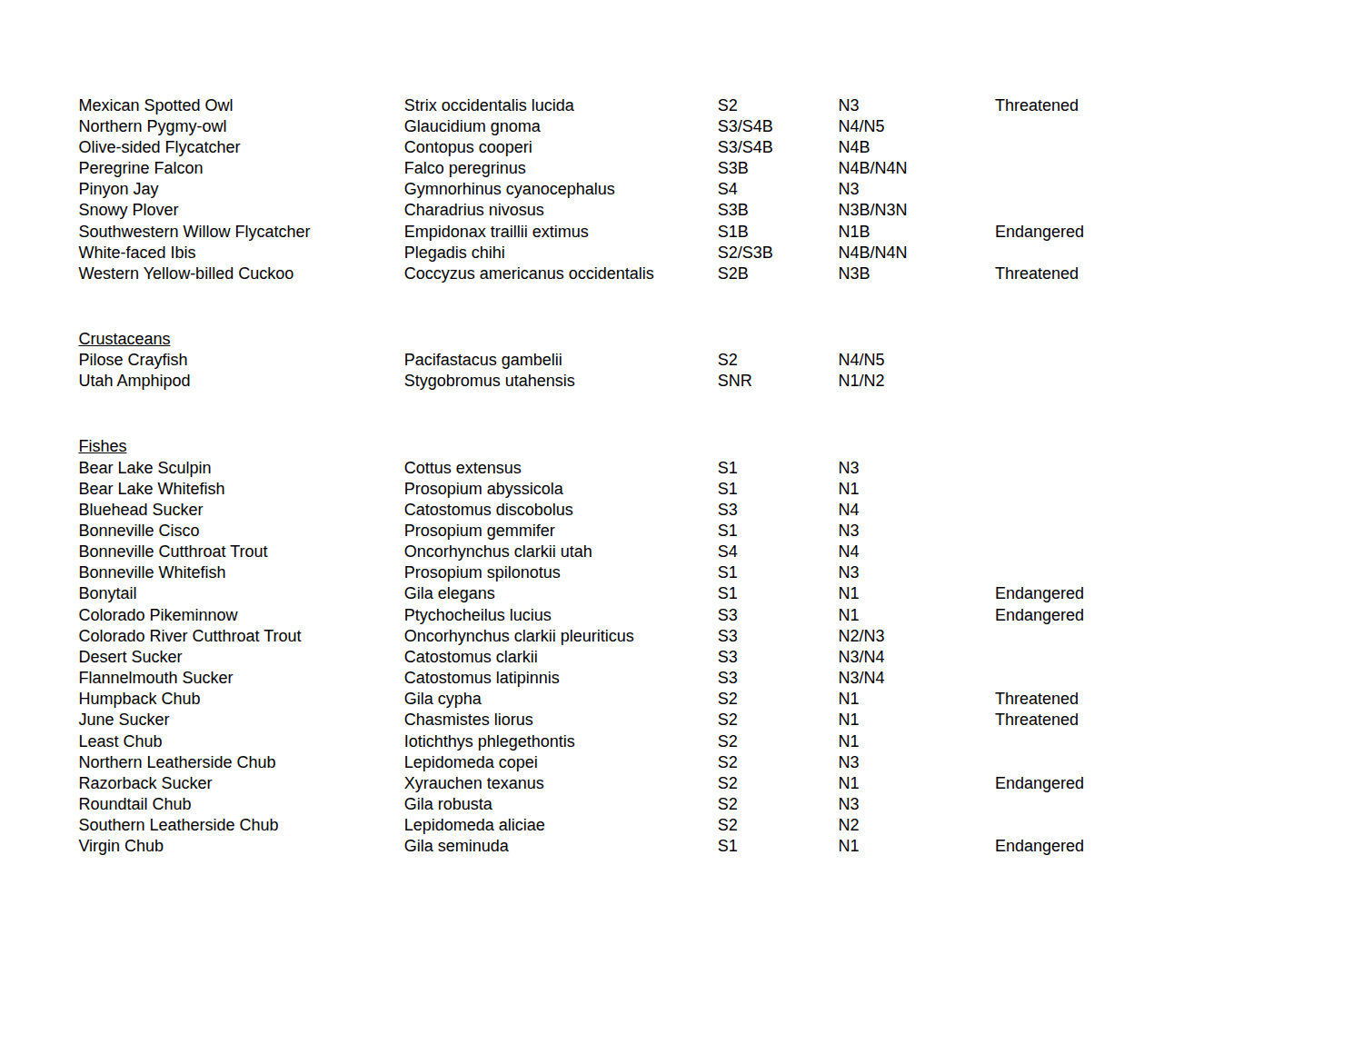| Mexican Spotted Owl | Strix occidentalis lucida | S2 | N3 | Threatened |
| Northern Pygmy-owl | Glaucidium gnoma | S3/S4B | N4/N5 | |
| Olive-sided Flycatcher | Contopus cooperi | S3/S4B | N4B | |
| Peregrine Falcon | Falco peregrinus | S3B | N4B/N4N | |
| Pinyon Jay | Gymnorhinus cyanocephalus | S4 | N3 | |
| Snowy Plover | Charadrius nivosus | S3B | N3B/N3N | |
| Southwestern Willow Flycatcher | Empidonax traillii extimus | S1B | N1B | Endangered |
| White-faced Ibis | Plegadis chihi | S2/S3B | N4B/N4N | |
| Western Yellow-billed Cuckoo | Coccyzus americanus occidentalis | S2B | N3B | Threatened |
| Crustaceans |
| Pilose Crayfish | Pacifastacus gambelii | S2 | N4/N5 | |
| Utah Amphipod | Stygobromus utahensis | SNR | N1/N2 | |
| Fishes |
| Bear Lake Sculpin | Cottus extensus | S1 | N3 | |
| Bear Lake Whitefish | Prosopium abyssicola | S1 | N1 | |
| Bluehead Sucker | Catostomus discobolus | S3 | N4 | |
| Bonneville Cisco | Prosopium gemmifer | S1 | N3 | |
| Bonneville Cutthroat Trout | Oncorhynchus clarkii utah | S4 | N4 | |
| Bonneville Whitefish | Prosopium spilonotus | S1 | N3 | |
| Bonytail | Gila elegans | S1 | N1 | Endangered |
| Colorado Pikeminnow | Ptychocheilus lucius | S3 | N1 | Endangered |
| Colorado River Cutthroat Trout | Oncorhynchus clarkii pleuriticus | S3 | N2/N3 | |
| Desert Sucker | Catostomus clarkii | S3 | N3/N4 | |
| Flannelmouth Sucker | Catostomus latipinnis | S3 | N3/N4 | |
| Humpback Chub | Gila cypha | S2 | N1 | Threatened |
| June Sucker | Chasmistes liorus | S2 | N1 | Threatened |
| Least Chub | Iotichthys phlegethontis | S2 | N1 | |
| Northern Leatherside Chub | Lepidomeda copei | S2 | N3 | |
| Razorback Sucker | Xyrauchen texanus | S2 | N1 | Endangered |
| Roundtail Chub | Gila robusta | S2 | N3 | |
| Southern Leatherside Chub | Lepidomeda aliciae | S2 | N2 | |
| Virgin Chub | Gila seminuda | S1 | N1 | Endangered |